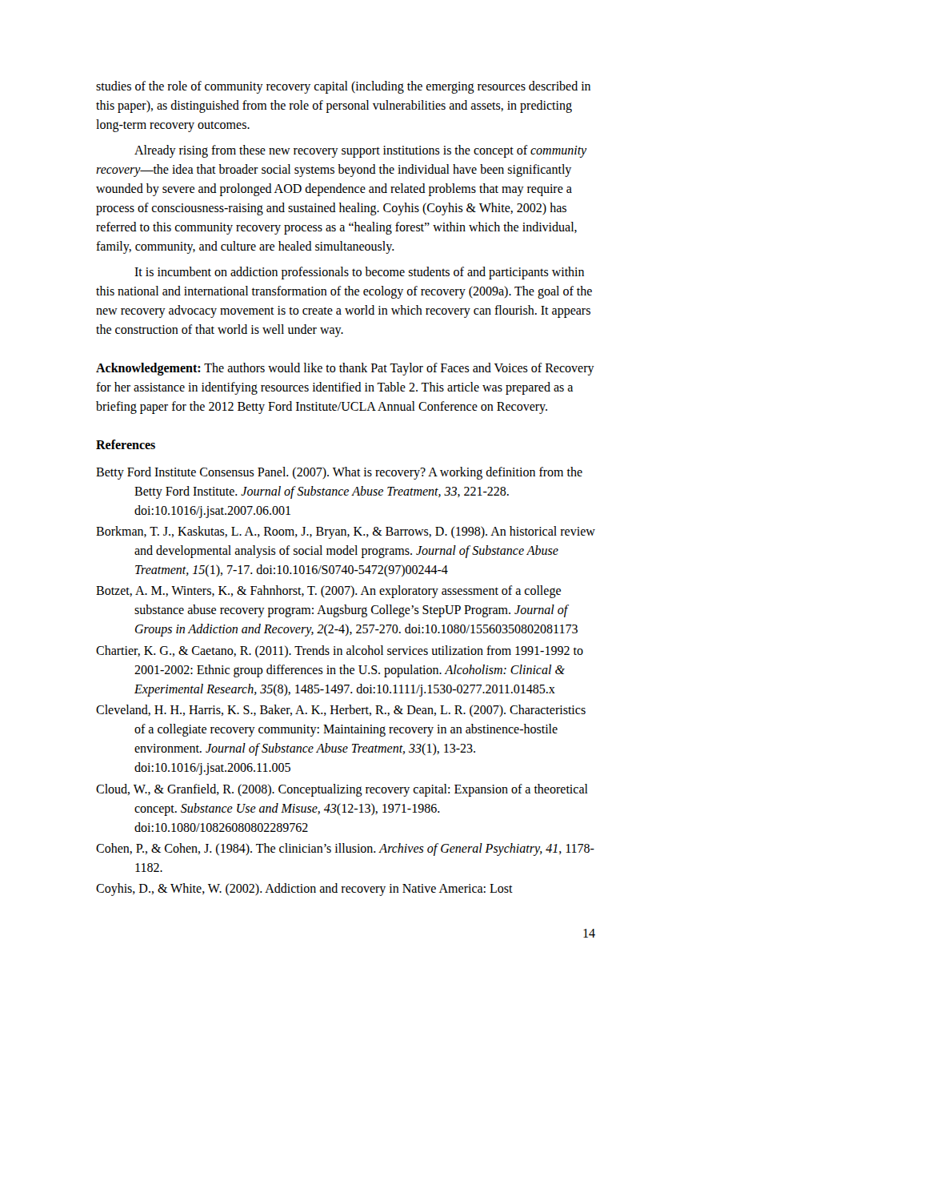studies of the role of community recovery capital (including the emerging resources described in this paper), as distinguished from the role of personal vulnerabilities and assets, in predicting long-term recovery outcomes.
Already rising from these new recovery support institutions is the concept of community recovery—the idea that broader social systems beyond the individual have been significantly wounded by severe and prolonged AOD dependence and related problems that may require a process of consciousness-raising and sustained healing. Coyhis (Coyhis & White, 2002) has referred to this community recovery process as a “healing forest” within which the individual, family, community, and culture are healed simultaneously.
It is incumbent on addiction professionals to become students of and participants within this national and international transformation of the ecology of recovery (2009a). The goal of the new recovery advocacy movement is to create a world in which recovery can flourish. It appears the construction of that world is well under way.
Acknowledgement: The authors would like to thank Pat Taylor of Faces and Voices of Recovery for her assistance in identifying resources identified in Table 2. This article was prepared as a briefing paper for the 2012 Betty Ford Institute/UCLA Annual Conference on Recovery.
References
Betty Ford Institute Consensus Panel. (2007). What is recovery? A working definition from the Betty Ford Institute. Journal of Substance Abuse Treatment, 33, 221-228. doi:10.1016/j.jsat.2007.06.001
Borkman, T. J., Kaskutas, L. A., Room, J., Bryan, K., & Barrows, D. (1998). An historical review and developmental analysis of social model programs. Journal of Substance Abuse Treatment, 15(1), 7-17. doi:10.1016/S0740-5472(97)00244-4
Botzet, A. M., Winters, K., & Fahnhorst, T. (2007). An exploratory assessment of a college substance abuse recovery program: Augsburg College’s StepUP Program. Journal of Groups in Addiction and Recovery, 2(2-4), 257-270. doi:10.1080/15560350802081173
Chartier, K. G., & Caetano, R. (2011). Trends in alcohol services utilization from 1991-1992 to 2001-2002: Ethnic group differences in the U.S. population. Alcoholism: Clinical & Experimental Research, 35(8), 1485-1497. doi:10.1111/j.1530-0277.2011.01485.x
Cleveland, H. H., Harris, K. S., Baker, A. K., Herbert, R., & Dean, L. R. (2007). Characteristics of a collegiate recovery community: Maintaining recovery in an abstinence-hostile environment. Journal of Substance Abuse Treatment, 33(1), 13-23. doi:10.1016/j.jsat.2006.11.005
Cloud, W., & Granfield, R. (2008). Conceptualizing recovery capital: Expansion of a theoretical concept. Substance Use and Misuse, 43(12-13), 1971-1986. doi:10.1080/10826080802289762
Cohen, P., & Cohen, J. (1984). The clinician’s illusion. Archives of General Psychiatry, 41, 1178-1182.
Coyhis, D., & White, W. (2002). Addiction and recovery in Native America: Lost
14